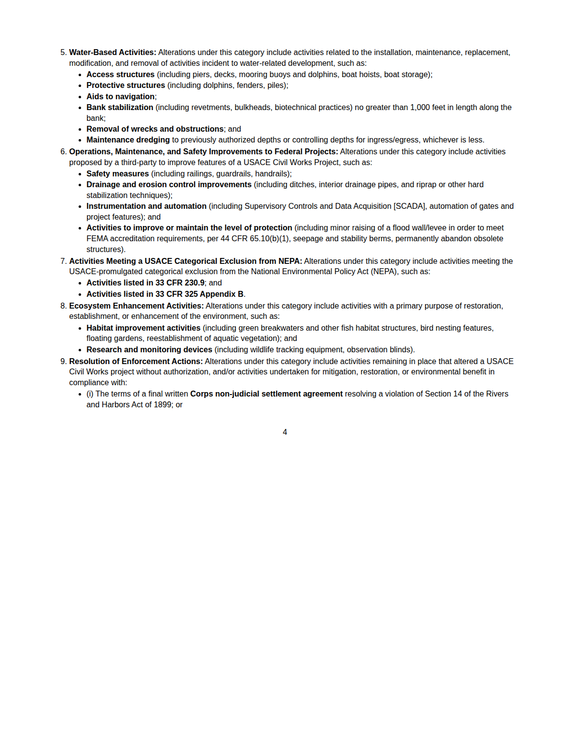Water-Based Activities: Alterations under this category include activities related to the installation, maintenance, replacement, modification, and removal of activities incident to water-related development, such as:
Access structures (including piers, decks, mooring buoys and dolphins, boat hoists, boat storage);
Protective structures (including dolphins, fenders, piles);
Aids to navigation;
Bank stabilization (including revetments, bulkheads, biotechnical practices) no greater than 1,000 feet in length along the bank;
Removal of wrecks and obstructions; and
Maintenance dredging to previously authorized depths or controlling depths for ingress/egress, whichever is less.
Operations, Maintenance, and Safety Improvements to Federal Projects: Alterations under this category include activities proposed by a third-party to improve features of a USACE Civil Works Project, such as:
Safety measures (including railings, guardrails, handrails);
Drainage and erosion control improvements (including ditches, interior drainage pipes, and riprap or other hard stabilization techniques);
Instrumentation and automation (including Supervisory Controls and Data Acquisition [SCADA], automation of gates and project features); and
Activities to improve or maintain the level of protection (including minor raising of a flood wall/levee in order to meet FEMA accreditation requirements, per 44 CFR 65.10(b)(1), seepage and stability berms, permanently abandon obsolete structures).
Activities Meeting a USACE Categorical Exclusion from NEPA: Alterations under this category include activities meeting the USACE-promulgated categorical exclusion from the National Environmental Policy Act (NEPA), such as:
Activities listed in 33 CFR 230.9; and
Activities listed in 33 CFR 325 Appendix B.
Ecosystem Enhancement Activities: Alterations under this category include activities with a primary purpose of restoration, establishment, or enhancement of the environment, such as:
Habitat improvement activities (including green breakwaters and other fish habitat structures, bird nesting features, floating gardens, reestablishment of aquatic vegetation); and
Research and monitoring devices (including wildlife tracking equipment, observation blinds).
Resolution of Enforcement Actions: Alterations under this category include activities remaining in place that altered a USACE Civil Works project without authorization, and/or activities undertaken for mitigation, restoration, or environmental benefit in compliance with:
(i) The terms of a final written Corps non-judicial settlement agreement resolving a violation of Section 14 of the Rivers and Harbors Act of 1899; or
4